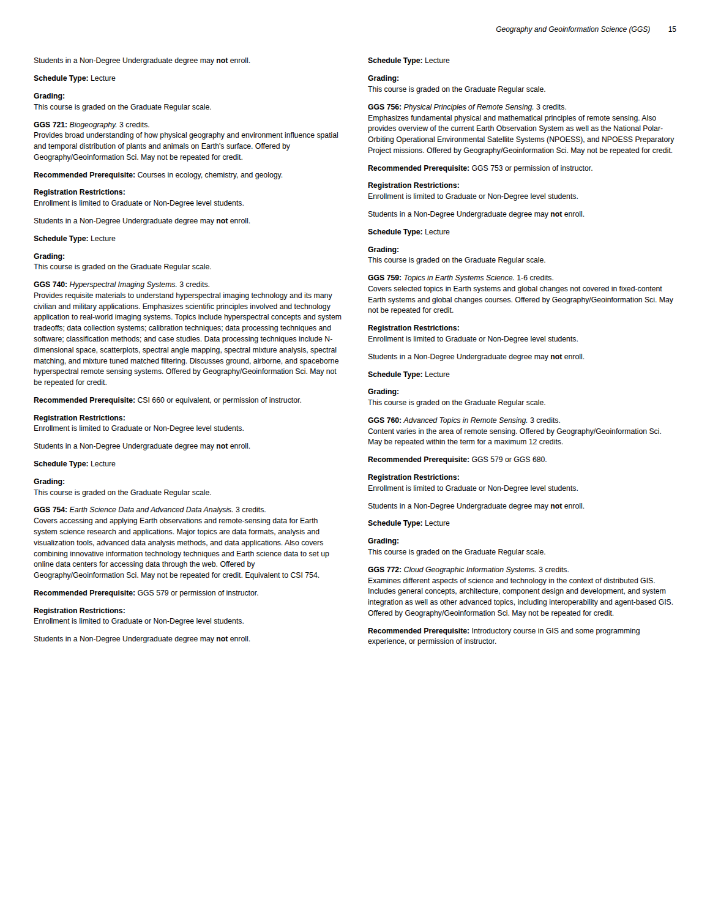Geography and Geoinformation Science (GGS) 15
Students in a Non-Degree Undergraduate degree may not enroll.
Schedule Type: Lecture
Grading: This course is graded on the Graduate Regular scale.
GGS 721: Biogeography. 3 credits.
Provides broad understanding of how physical geography and environment influence spatial and temporal distribution of plants and animals on Earth's surface. Offered by Geography/Geoinformation Sci. May not be repeated for credit.
Recommended Prerequisite: Courses in ecology, chemistry, and geology.
Registration Restrictions: Enrollment is limited to Graduate or Non-Degree level students.
Students in a Non-Degree Undergraduate degree may not enroll.
Schedule Type: Lecture
Grading: This course is graded on the Graduate Regular scale.
GGS 740: Hyperspectral Imaging Systems. 3 credits.
Provides requisite materials to understand hyperspectral imaging technology and its many civilian and military applications. Emphasizes scientific principles involved and technology application to real-world imaging systems. Topics include hyperspectral concepts and system tradeoffs; data collection systems; calibration techniques; data processing techniques and software; classification methods; and case studies. Data processing techniques include N-dimensional space, scatterplots, spectral angle mapping, spectral mixture analysis, spectral matching, and mixture tuned matched filtering. Discusses ground, airborne, and spaceborne hyperspectral remote sensing systems. Offered by Geography/Geoinformation Sci. May not be repeated for credit.
Recommended Prerequisite: CSI 660 or equivalent, or permission of instructor.
Registration Restrictions: Enrollment is limited to Graduate or Non-Degree level students.
Students in a Non-Degree Undergraduate degree may not enroll.
Schedule Type: Lecture
Grading: This course is graded on the Graduate Regular scale.
GGS 754: Earth Science Data and Advanced Data Analysis. 3 credits.
Covers accessing and applying Earth observations and remote-sensing data for Earth system science research and applications. Major topics are data formats, analysis and visualization tools, advanced data analysis methods, and data applications. Also covers combining innovative information technology techniques and Earth science data to set up online data centers for accessing data through the web. Offered by Geography/Geoinformation Sci. May not be repeated for credit. Equivalent to CSI 754.
Recommended Prerequisite: GGS 579 or permission of instructor.
Registration Restrictions: Enrollment is limited to Graduate or Non-Degree level students.
Students in a Non-Degree Undergraduate degree may not enroll.
Schedule Type: Lecture
Grading: This course is graded on the Graduate Regular scale.
GGS 756: Physical Principles of Remote Sensing. 3 credits.
Emphasizes fundamental physical and mathematical principles of remote sensing. Also provides overview of the current Earth Observation System as well as the National Polar-Orbiting Operational Environmental Satellite Systems (NPOESS), and NPOESS Preparatory Project missions. Offered by Geography/Geoinformation Sci. May not be repeated for credit.
Recommended Prerequisite: GGS 753 or permission of instructor.
Registration Restrictions: Enrollment is limited to Graduate or Non-Degree level students.
Students in a Non-Degree Undergraduate degree may not enroll.
Schedule Type: Lecture
Grading: This course is graded on the Graduate Regular scale.
GGS 759: Topics in Earth Systems Science. 1-6 credits.
Covers selected topics in Earth systems and global changes not covered in fixed-content Earth systems and global changes courses. Offered by Geography/Geoinformation Sci. May not be repeated for credit.
Registration Restrictions: Enrollment is limited to Graduate or Non-Degree level students.
Students in a Non-Degree Undergraduate degree may not enroll.
Schedule Type: Lecture
Grading: This course is graded on the Graduate Regular scale.
GGS 760: Advanced Topics in Remote Sensing. 3 credits.
Content varies in the area of remote sensing. Offered by Geography/Geoinformation Sci. May be repeated within the term for a maximum 12 credits.
Recommended Prerequisite: GGS 579 or GGS 680.
Registration Restrictions: Enrollment is limited to Graduate or Non-Degree level students.
Students in a Non-Degree Undergraduate degree may not enroll.
Schedule Type: Lecture
Grading: This course is graded on the Graduate Regular scale.
GGS 772: Cloud Geographic Information Systems. 3 credits.
Examines different aspects of science and technology in the context of distributed GIS. Includes general concepts, architecture, component design and development, and system integration as well as other advanced topics, including interoperability and agent-based GIS. Offered by Geography/Geoinformation Sci. May not be repeated for credit.
Recommended Prerequisite: Introductory course in GIS and some programming experience, or permission of instructor.